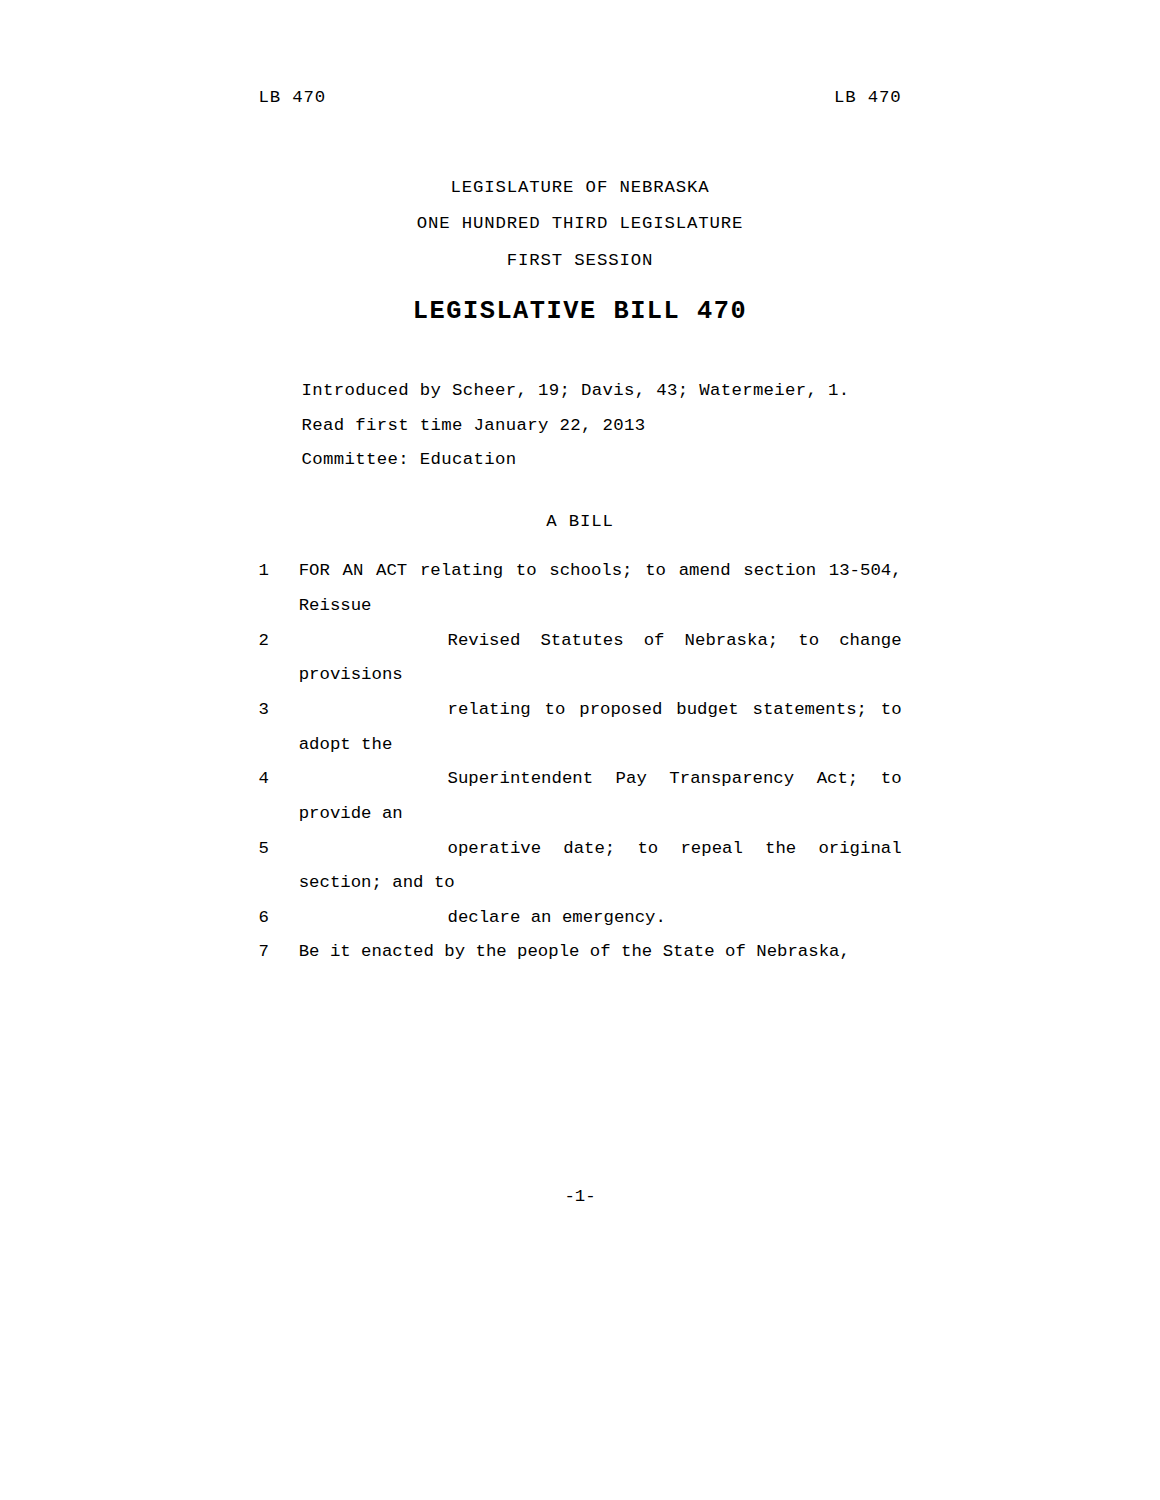LB 470 LB 470
LEGISLATURE OF NEBRASKA
ONE HUNDRED THIRD LEGISLATURE
FIRST SESSION
LEGISLATIVE BILL 470
Introduced by Scheer, 19; Davis, 43; Watermeier, 1.
Read first time January 22, 2013
Committee: Education
A BILL
| 1 | FOR AN ACT relating to schools; to amend section 13-504, Reissue |
| 2 | Revised Statutes of Nebraska; to change provisions |
| 3 | relating to proposed budget statements; to adopt the |
| 4 | Superintendent Pay Transparency Act; to provide an |
| 5 | operative date; to repeal the original section; and to |
| 6 | declare an emergency. |
| 7 | Be it enacted by the people of the State of Nebraska, |
-1-